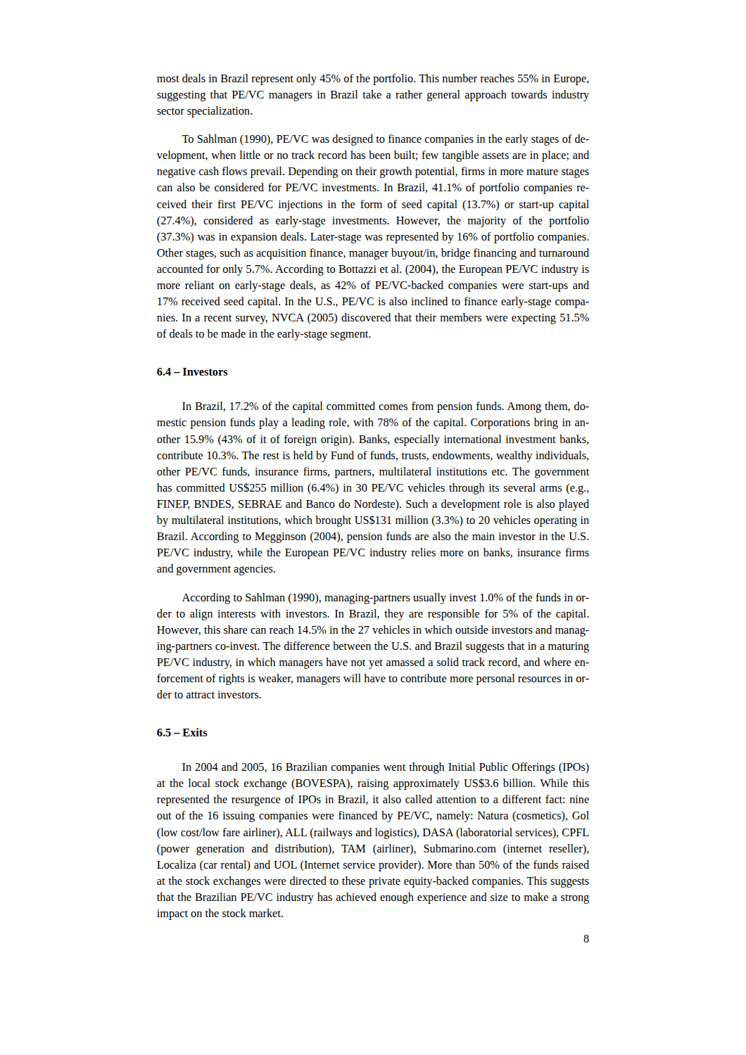most deals in Brazil represent only 45% of the portfolio. This number reaches 55% in Europe, suggesting that PE/VC managers in Brazil take a rather general approach towards industry sector specialization.
To Sahlman (1990), PE/VC was designed to finance companies in the early stages of development, when little or no track record has been built; few tangible assets are in place; and negative cash flows prevail. Depending on their growth potential, firms in more mature stages can also be considered for PE/VC investments. In Brazil, 41.1% of portfolio companies received their first PE/VC injections in the form of seed capital (13.7%) or start-up capital (27.4%), considered as early-stage investments. However, the majority of the portfolio (37.3%) was in expansion deals. Later-stage was represented by 16% of portfolio companies. Other stages, such as acquisition finance, manager buyout/in, bridge financing and turnaround accounted for only 5.7%. According to Bottazzi et al. (2004), the European PE/VC industry is more reliant on early-stage deals, as 42% of PE/VC-backed companies were start-ups and 17% received seed capital. In the U.S., PE/VC is also inclined to finance early-stage companies. In a recent survey, NVCA (2005) discovered that their members were expecting 51.5% of deals to be made in the early-stage segment.
6.4 – Investors
In Brazil, 17.2% of the capital committed comes from pension funds. Among them, domestic pension funds play a leading role, with 78% of the capital. Corporations bring in another 15.9% (43% of it of foreign origin). Banks, especially international investment banks, contribute 10.3%. The rest is held by Fund of funds, trusts, endowments, wealthy individuals, other PE/VC funds, insurance firms, partners, multilateral institutions etc. The government has committed US$255 million (6.4%) in 30 PE/VC vehicles through its several arms (e.g., FINEP, BNDES, SEBRAE and Banco do Nordeste). Such a development role is also played by multilateral institutions, which brought US$131 million (3.3%) to 20 vehicles operating in Brazil. According to Megginson (2004), pension funds are also the main investor in the U.S. PE/VC industry, while the European PE/VC industry relies more on banks, insurance firms and government agencies.
According to Sahlman (1990), managing-partners usually invest 1.0% of the funds in order to align interests with investors. In Brazil, they are responsible for 5% of the capital. However, this share can reach 14.5% in the 27 vehicles in which outside investors and managing-partners co-invest. The difference between the U.S. and Brazil suggests that in a maturing PE/VC industry, in which managers have not yet amassed a solid track record, and where enforcement of rights is weaker, managers will have to contribute more personal resources in order to attract investors.
6.5 – Exits
In 2004 and 2005, 16 Brazilian companies went through Initial Public Offerings (IPOs) at the local stock exchange (BOVESPA), raising approximately US$3.6 billion. While this represented the resurgence of IPOs in Brazil, it also called attention to a different fact: nine out of the 16 issuing companies were financed by PE/VC, namely: Natura (cosmetics), Gol (low cost/low fare airliner), ALL (railways and logistics), DASA (laboratorial services), CPFL (power generation and distribution), TAM (airliner), Submarino.com (internet reseller), Localiza (car rental) and UOL (Internet service provider). More than 50% of the funds raised at the stock exchanges were directed to these private equity-backed companies. This suggests that the Brazilian PE/VC industry has achieved enough experience and size to make a strong impact on the stock market.
8